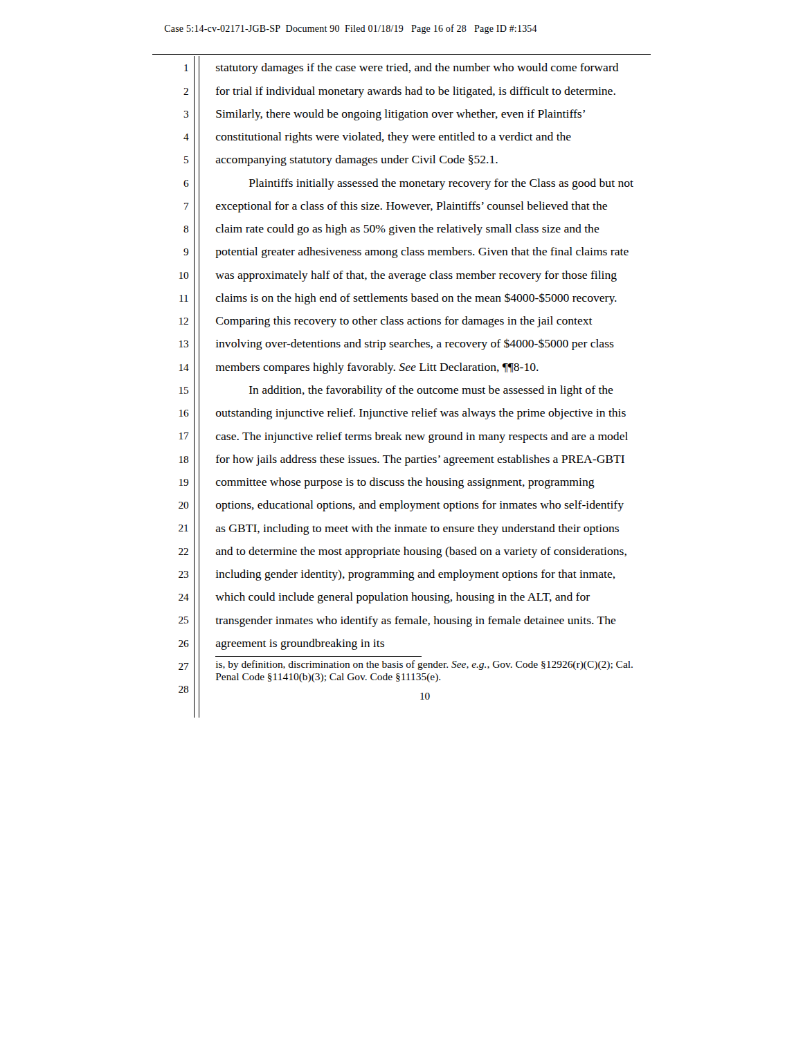Case 5:14-cv-02171-JGB-SP Document 90 Filed 01/18/19 Page 16 of 28 Page ID #:1354
1
2
3
4
5
6
7
8
9
10
11
12
13
14
15
16
17
18
19
20
21
22
23
24
25
26
27
28
statutory damages if the case were tried, and the number who would come forward for trial if individual monetary awards had to be litigated, is difficult to determine. Similarly, there would be ongoing litigation over whether, even if Plaintiffs’ constitutional rights were violated, they were entitled to a verdict and the accompanying statutory damages under Civil Code §52.1.
Plaintiffs initially assessed the monetary recovery for the Class as good but not exceptional for a class of this size. However, Plaintiffs’ counsel believed that the claim rate could go as high as 50% given the relatively small class size and the potential greater adhesiveness among class members. Given that the final claims rate was approximately half of that, the average class member recovery for those filing claims is on the high end of settlements based on the mean $4000-$5000 recovery. Comparing this recovery to other class actions for damages in the jail context involving over-detentions and strip searches, a recovery of $4000-$5000 per class members compares highly favorably. See Litt Declaration, ¶¶8-10.
In addition, the favorability of the outcome must be assessed in light of the outstanding injunctive relief. Injunctive relief was always the prime objective in this case. The injunctive relief terms break new ground in many respects and are a model for how jails address these issues. The parties’ agreement establishes a PREA-GBTI committee whose purpose is to discuss the housing assignment, programming options, educational options, and employment options for inmates who self-identify as GBTI, including to meet with the inmate to ensure they understand their options and to determine the most appropriate housing (based on a variety of considerations, including gender identity), programming and employment options for that inmate, which could include general population housing, housing in the ALT, and for transgender inmates who identify as female, housing in female detainee units. The agreement is groundbreaking in its
is, by definition, discrimination on the basis of gender. See, e.g., Gov. Code §12926(r)(C)(2); Cal. Penal Code §11410(b)(3); Cal Gov. Code §11135(e).
10